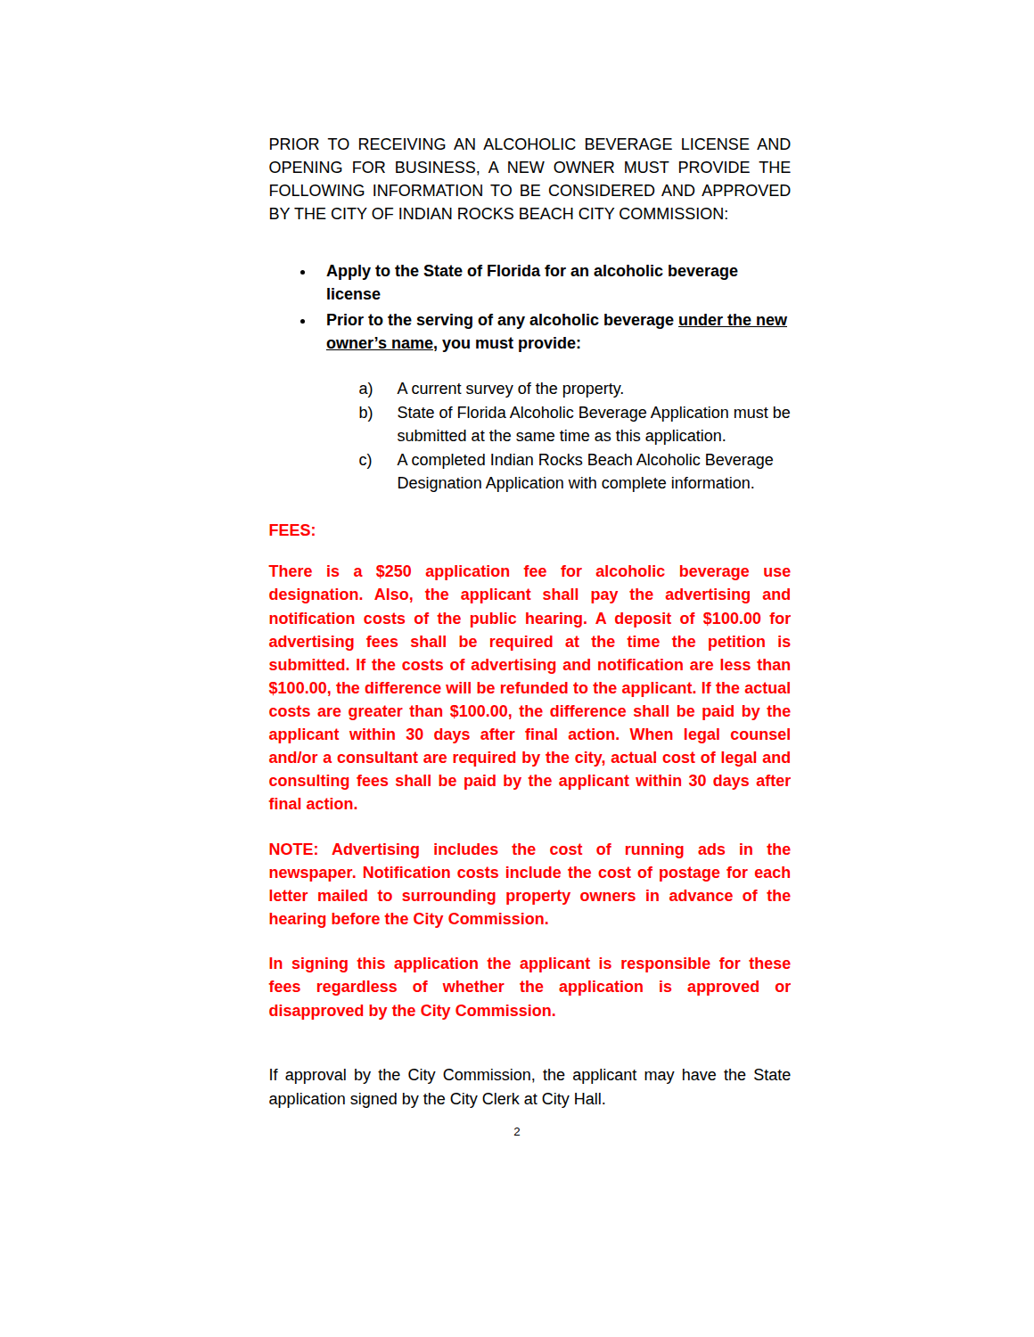PRIOR TO RECEIVING AN ALCOHOLIC BEVERAGE LICENSE AND OPENING FOR BUSINESS, A NEW OWNER MUST PROVIDE THE FOLLOWING INFORMATION TO BE CONSIDERED AND APPROVED BY THE CITY OF INDIAN ROCKS BEACH CITY COMMISSION:
Apply to the State of Florida for an alcoholic beverage license
Prior to the serving of any alcoholic beverage under the new owner’s name, you must provide:
A current survey of the property.
State of Florida Alcoholic Beverage Application must be submitted at the same time as this application.
A completed Indian Rocks Beach Alcoholic Beverage Designation Application with complete information.
FEES:
There is a $250 application fee for alcoholic beverage use designation. Also, the applicant shall pay the advertising and notification costs of the public hearing. A deposit of $100.00 for advertising fees shall be required at the time the petition is submitted. If the costs of advertising and notification are less than $100.00, the difference will be refunded to the applicant. If the actual costs are greater than $100.00, the difference shall be paid by the applicant within 30 days after final action. When legal counsel and/or a consultant are required by the city, actual cost of legal and consulting fees shall be paid by the applicant within 30 days after final action.
NOTE: Advertising includes the cost of running ads in the newspaper. Notification costs include the cost of postage for each letter mailed to surrounding property owners in advance of the hearing before the City Commission.
In signing this application the applicant is responsible for these fees regardless of whether the application is approved or disapproved by the City Commission.
If approval by the City Commission, the applicant may have the State application signed by the City Clerk at City Hall.
2